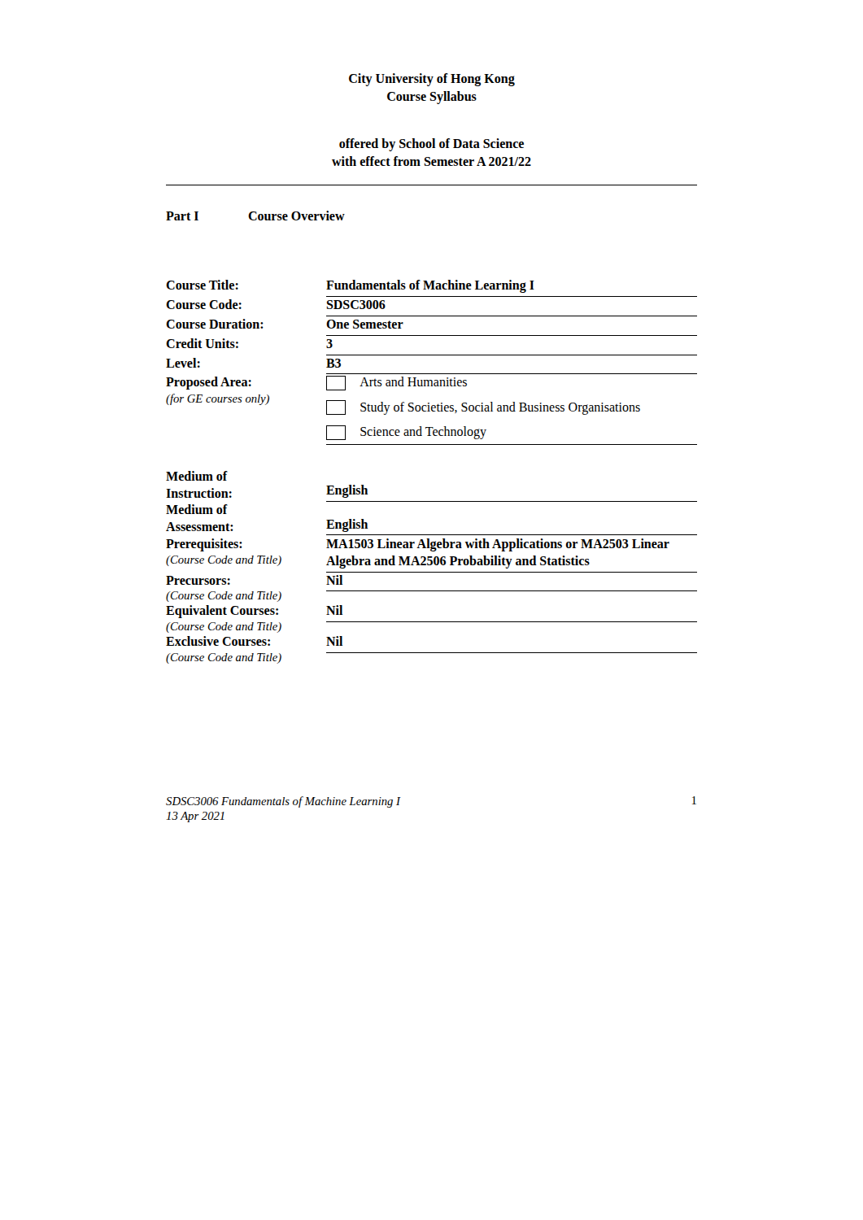City University of Hong Kong
Course Syllabus
offered by School of Data Science
with effect from Semester A 2021/22
Part ICourse Overview
| Course Title: | Fundamentals of Machine Learning I |
| Course Code: | SDSC3006 |
| Course Duration: | One Semester |
| Credit Units: | 3 |
| Level: | B3 |
| Proposed Area: (for GE courses only) | Arts and Humanities Study of Societies, Social and Business Organisations Science and Technology |
| Medium of Instruction: | English |
| Medium of Assessment: | English |
| Prerequisites: (Course Code and Title) | MA1503 Linear Algebra with Applications or MA2503 Linear Algebra and MA2506 Probability and Statistics |
| Precursors: (Course Code and Title) | Nil |
| Equivalent Courses: (Course Code and Title) | Nil |
| Exclusive Courses: (Course Code and Title) | Nil |
1 SDSC3006 Fundamentals of Machine Learning I
13 Apr 2021